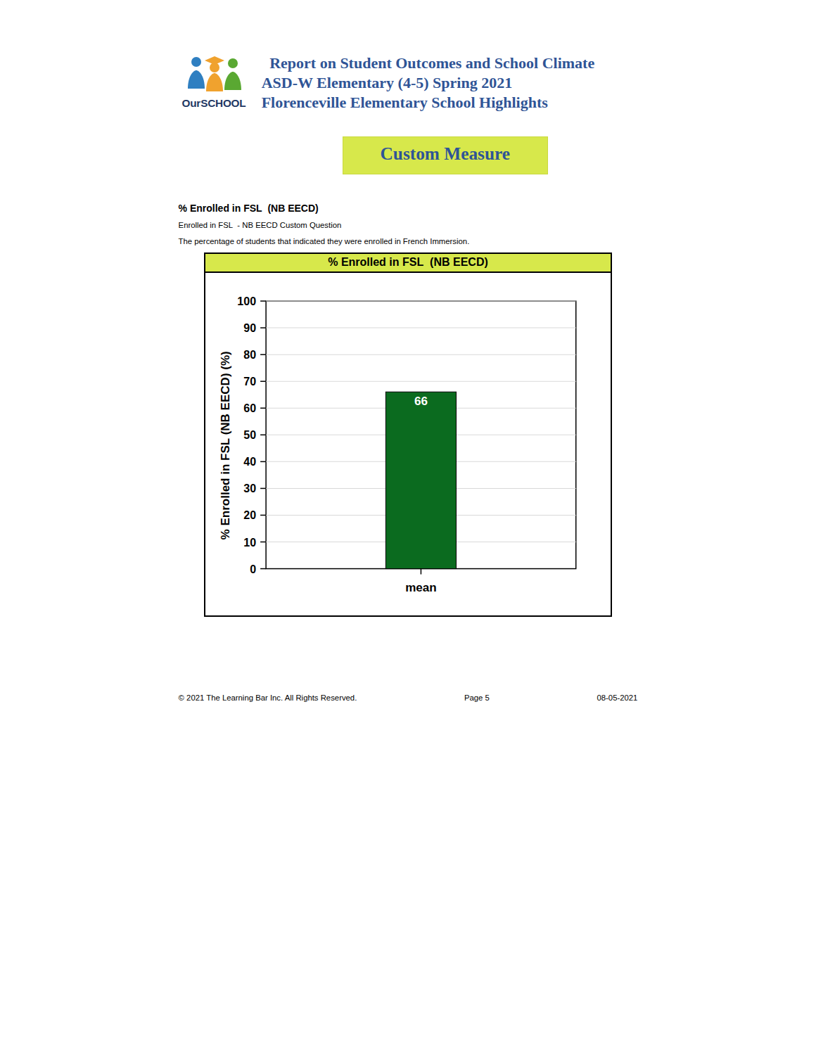Our SCHOOL
Report on Student Outcomes and School Climate
ASD-W Elementary (4-5) Spring 2021
Florenceville Elementary School Highlights
Custom Measure
% Enrolled in FSL (NB EECD)
Enrolled in FSL - NB EECD Custom Question
The percentage of students that indicated they were enrolled in French Immersion.
% Enrolled in FSL (NB EECD)
% Enrolled in FSL (NB EECD) (%) 100 90 80 70 60 50 40 30 20 10 0 66 mean
© 2021 The Learning Bar Inc. All Rights Reserved.
Page 5
08-05-2021